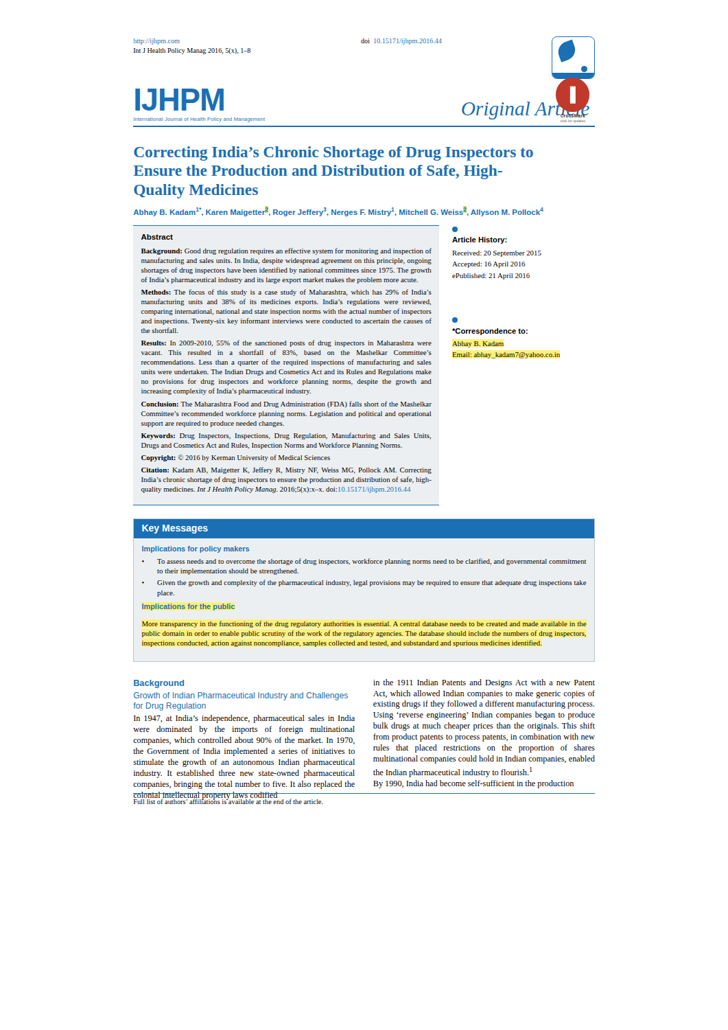http://ijhpm.com
Int J Health Policy Manag 2016, 5(x), 1–8
doi 10.15171/ijhpm.2016.44
IJHPM International Journal of Health Policy and Management
Original Article
CrossMark
click for updates
Correcting India’s Chronic Shortage of Drug Inspectors to Ensure the Production and Distribution of Safe, High-Quality Medicines
Abhay B. Kadam1*, Karen Maigetter2, Roger Jeffery3, Nerges F. Mistry1, Mitchell G. Weiss2, Allyson M. Pollock4
Abstract
Background: Good drug regulation requires an effective system for monitoring and inspection of manufacturing and sales units. In India, despite widespread agreement on this principle, ongoing shortages of drug inspectors have been identified by national committees since 1975. The growth of India’s pharmaceutical industry and its large export market makes the problem more acute.
Methods: The focus of this study is a case study of Maharashtra, which has 29% of India’s manufacturing units and 38% of its medicines exports. India’s regulations were reviewed, comparing international, national and state inspection norms with the actual number of inspectors and inspections. Twenty-six key informant interviews were conducted to ascertain the causes of the shortfall.
Results: In 2009-2010, 55% of the sanctioned posts of drug inspectors in Maharashtra were vacant. This resulted in a shortfall of 83%, based on the Mashelkar Committee’s recommendations. Less than a quarter of the required inspections of manufacturing and sales units were undertaken. The Indian Drugs and Cosmetics Act and its Rules and Regulations make no provisions for drug inspectors and workforce planning norms, despite the growth and increasing complexity of India’s pharmaceutical industry.
Conclusion: The Maharashtra Food and Drug Administration (FDA) falls short of the Mashelkar Committee’s recommended workforce planning norms. Legislation and political and operational support are required to produce needed changes.
Keywords: Drug Inspectors, Inspections, Drug Regulation, Manufacturing and Sales Units, Drugs and Cosmetics Act and Rules, Inspection Norms and Workforce Planning Norms.
Copyright: © 2016 by Kerman University of Medical Sciences
Citation: Kadam AB, Maigetter K, Jeffery R, Mistry NF, Weiss MG, Pollock AM. Correcting India’s chronic shortage of drug inspectors to ensure the production and distribution of safe, high-quality medicines. Int J Health Policy Manag. 2016;5(x):x–x. doi:10.15171/ijhpm.2016.44
Article History:
Received: 20 September 2015
Accepted: 16 April 2016
ePublished: 21 April 2016
*Correspondence to:
Abhay B. Kadam
Email: abhay_kadam7@yahoo.co.in
Key Messages
Implications for policy makers
•To assess needs and to overcome the shortage of drug inspectors, workforce planning norms need to be clarified, and governmental commitment to their implementation should be strengthened.
•Given the growth and complexity of the pharmaceutical industry, legal provisions may be required to ensure that adequate drug inspections take place.
Implications for the public
More transparency in the functioning of the drug regulatory authorities is essential. A central database needs to be created and made available in the public domain in order to enable public scrutiny of the work of the regulatory agencies. The database should include the numbers of drug inspectors, inspections conducted, action against noncompliance, samples collected and tested, and substandard and spurious medicines identified.
Background
Growth of Indian Pharmaceutical Industry and Challenges for Drug Regulation
In 1947, at India’s independence, pharmaceutical sales in India were dominated by the imports of foreign multinational companies, which controlled about 90% of the market. In 1970, the Government of India implemented a series of initiatives to stimulate the growth of an autonomous Indian pharmaceutical industry. It established three new state-owned pharmaceutical companies, bringing the total number to five. It also replaced the colonial intellectual property laws codified
in the 1911 Indian Patents and Designs Act with a new Patent Act, which allowed Indian companies to make generic copies of existing drugs if they followed a different manufacturing process. Using ‘reverse engineering’ Indian companies began to produce bulk drugs at much cheaper prices than the originals. This shift from product patents to process patents, in combination with new rules that placed restrictions on the proportion of shares multinational companies could hold in Indian companies, enabled the Indian pharmaceutical industry to flourish.1
By 1990, India had become self-sufficient in the production
Full list of authors’ affiliations is available at the end of the article.